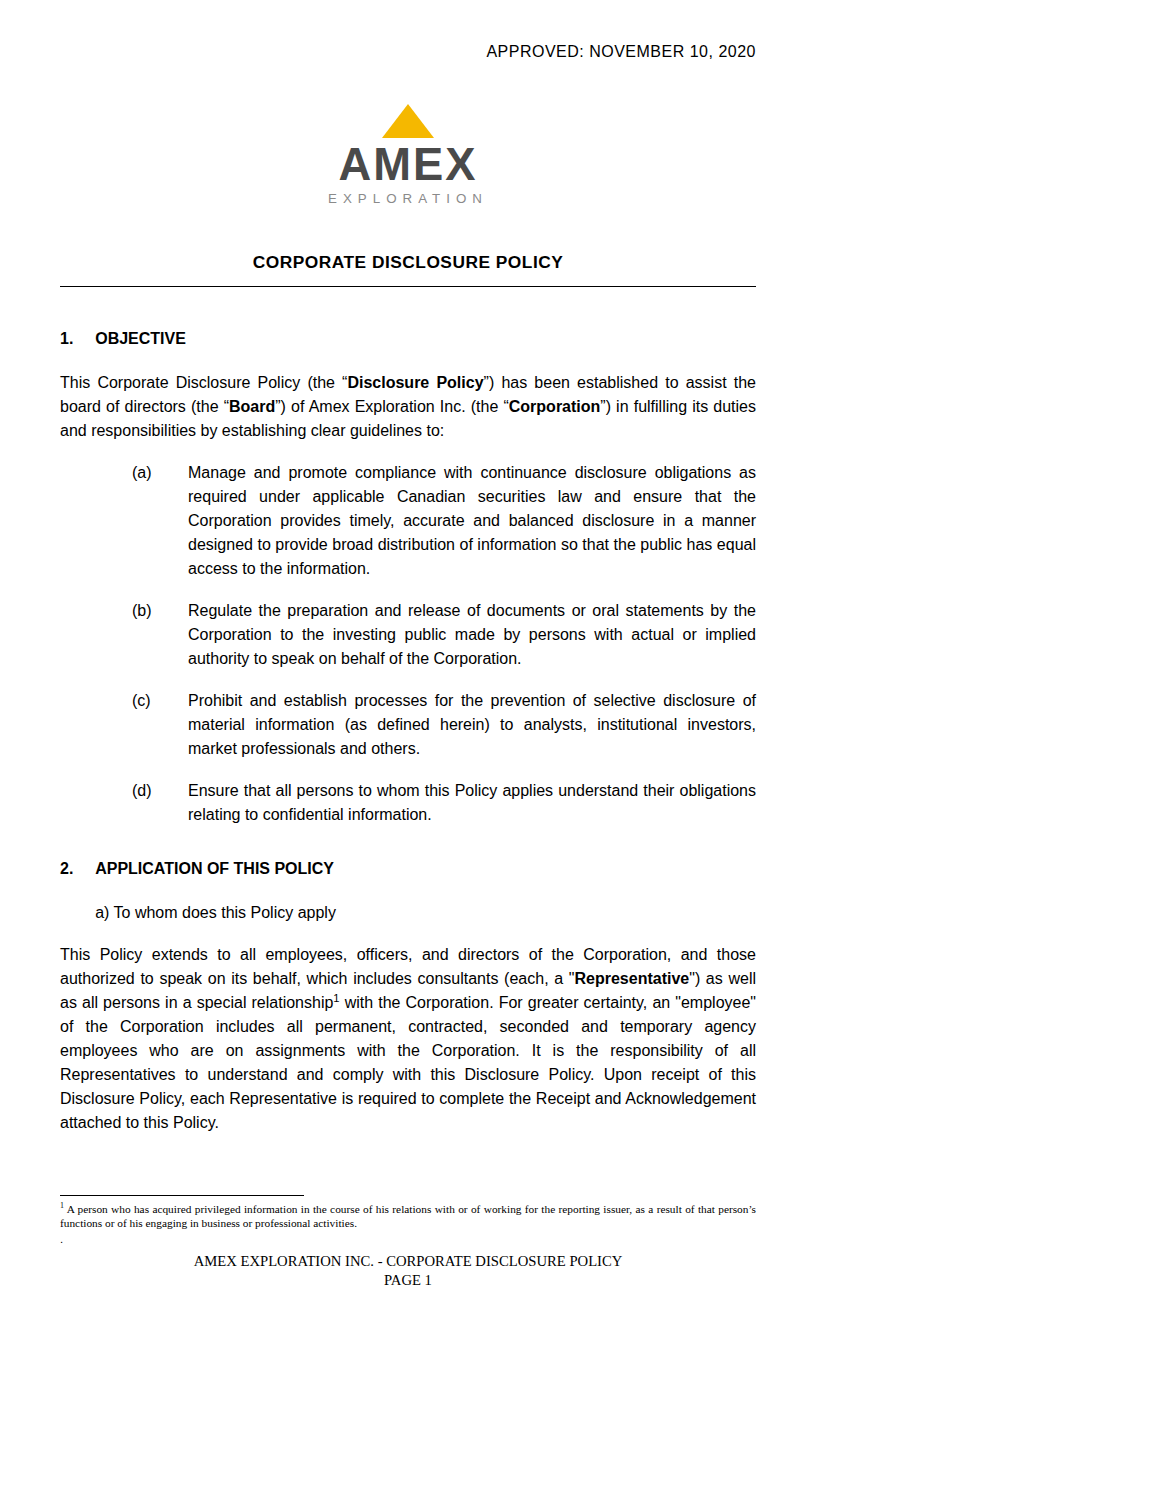APPROVED: NOVEMBER 10, 2020
AMEX
EXPLORATION
CORPORATE DISCLOSURE POLICY
1. OBJECTIVE
This Corporate Disclosure Policy (the “Disclosure Policy”) has been established to assist the board of directors (the “Board”) of Amex Exploration Inc. (the “Corporation”) in fulfilling its duties and responsibilities by establishing clear guidelines to:
(a)
Manage and promote compliance with continuance disclosure obligations as required under applicable Canadian securities law and ensure that the Corporation provides timely, accurate and balanced disclosure in a manner designed to provide broad distribution of information so that the public has equal access to the information.
(b)
Regulate the preparation and release of documents or oral statements by the Corporation to the investing public made by persons with actual or implied authority to speak on behalf of the Corporation.
(c)
Prohibit and establish processes for the prevention of selective disclosure of material information (as defined herein) to analysts, institutional investors, market professionals and others.
(d)
Ensure that all persons to whom this Policy applies understand their obligations relating to confidential information.
2. APPLICATION OF THIS POLICY
a) To whom does this Policy apply
This Policy extends to all employees, officers, and directors of the Corporation, and those authorized to speak on its behalf, which includes consultants (each, a "Representative") as well as all persons in a special relationship1 with the Corporation. For greater certainty, an "employee" of the Corporation includes all permanent, contracted, seconded and temporary agency employees who are on assignments with the Corporation. It is the responsibility of all Representatives to understand and comply with this Disclosure Policy. Upon receipt of this Disclosure Policy, each Representative is required to complete the Receipt and Acknowledgement attached to this Policy.
1 A person who has acquired privileged information in the course of his relations with or of working for the reporting issuer, as a result of that person’s functions or of his engaging in business or professional activities.
.
AMEX EXPLORATION INC. - CORPORATE DISCLOSURE POLICY
PAGE 1